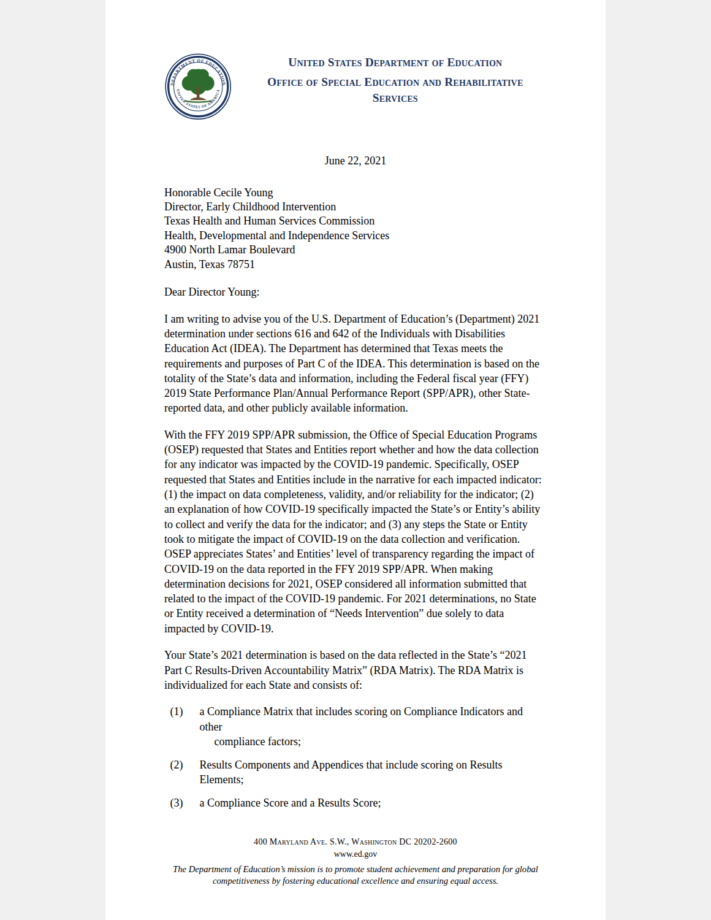DEPARTMENT OF EDUCATION UNITED STATES OF AMERICA
United States Department of Education
Office of Special Education and Rehabilitative Services
June 22, 2021
Honorable Cecile Young
Director, Early Childhood Intervention
Texas Health and Human Services Commission
Health, Developmental and Independence Services
4900 North Lamar Boulevard
Austin, Texas 78751
Dear Director Young:
I am writing to advise you of the U.S. Department of Education’s (Department) 2021 determination under sections 616 and 642 of the Individuals with Disabilities Education Act (IDEA). The Department has determined that Texas meets the requirements and purposes of Part C of the IDEA. This determination is based on the totality of the State’s data and information, including the Federal fiscal year (FFY) 2019 State Performance Plan/Annual Performance Report (SPP/APR), other State-reported data, and other publicly available information.
With the FFY 2019 SPP/APR submission, the Office of Special Education Programs (OSEP) requested that States and Entities report whether and how the data collection for any indicator was impacted by the COVID-19 pandemic. Specifically, OSEP requested that States and Entities include in the narrative for each impacted indicator: (1) the impact on data completeness, validity, and/or reliability for the indicator; (2) an explanation of how COVID-19 specifically impacted the State’s or Entity’s ability to collect and verify the data for the indicator; and (3) any steps the State or Entity took to mitigate the impact of COVID-19 on the data collection and verification. OSEP appreciates States’ and Entities’ level of transparency regarding the impact of COVID-19 on the data reported in the FFY 2019 SPP/APR. When making determination decisions for 2021, OSEP considered all information submitted that related to the impact of the COVID-19 pandemic. For 2021 determinations, no State or Entity received a determination of “Needs Intervention” due solely to data impacted by COVID-19.
Your State’s 2021 determination is based on the data reflected in the State’s “2021 Part C Results-Driven Accountability Matrix” (RDA Matrix). The RDA Matrix is individualized for each State and consists of:
a Compliance Matrix that includes scoring on Compliance Indicators and othercompliance factors;
Results Components and Appendices that include scoring on Results Elements;
a Compliance Score and a Results Score;
400 Maryland Ave. S.W., Washington DC 20202-2600
www.ed.gov
The Department of Education’s mission is to promote student achievement and preparation for global competitiveness by fostering educational excellence and ensuring equal access.